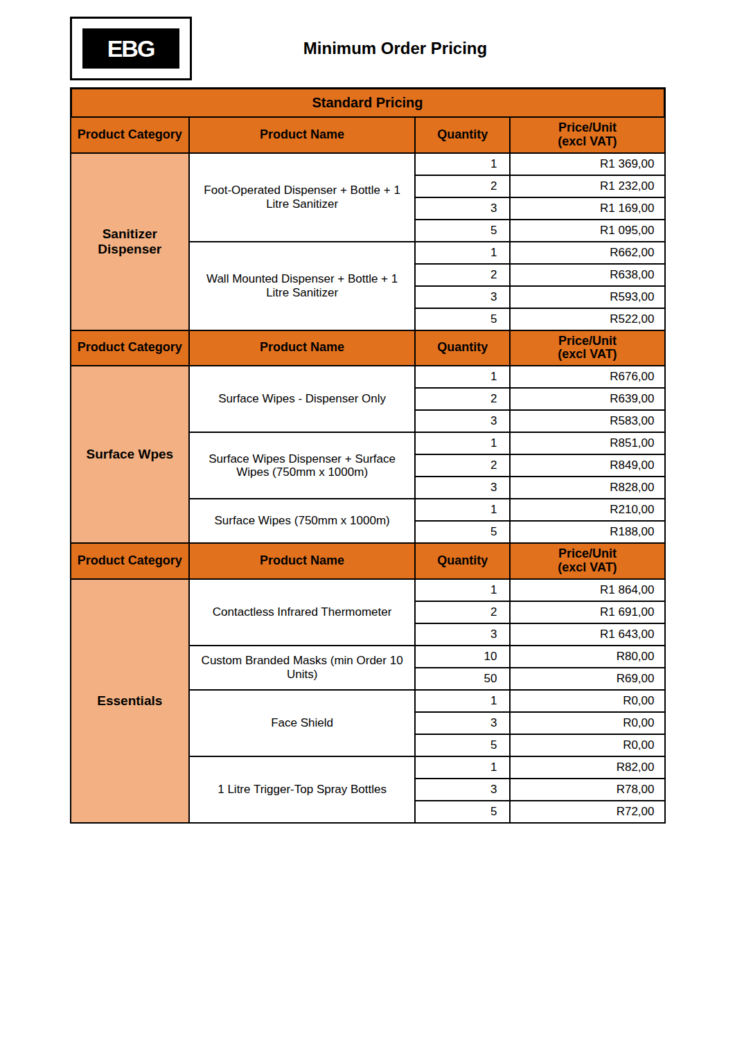EBG
Minimum Order Pricing
Standard Pricing
| Product Category | Product Name | Quantity | Price/Unit (excl VAT) |
| --- | --- | --- | --- |
| Sanitizer Dispenser | Foot-Operated Dispenser + Bottle + 1 Litre Sanitizer | 1 | R1 369,00 |
| 2 | R1 232,00 |
| 3 | R1 169,00 |
| 5 | R1 095,00 |
| Wall Mounted Dispenser + Bottle + 1 Litre Sanitizer | 1 | R662,00 |
| 2 | R638,00 |
| 3 | R593,00 |
| 5 | R522,00 |
| Product Category | Product Name | Quantity | Price/Unit (excl VAT) |
| Surface Wpes | Surface Wipes - Dispenser Only | 1 | R676,00 |
| 2 | R639,00 |
| 3 | R583,00 |
| Surface Wipes Dispenser + Surface Wipes (750mm x 1000m) | 1 | R851,00 |
| 2 | R849,00 |
| 3 | R828,00 |
| Surface Wipes (750mm x 1000m) | 1 | R210,00 |
| 5 | R188,00 |
| Product Category | Product Name | Quantity | Price/Unit (excl VAT) |
| Essentials | Contactless Infrared Thermometer | 1 | R1 864,00 |
| 2 | R1 691,00 |
| 3 | R1 643,00 |
| Custom Branded Masks (min Order 10 Units) | 10 | R80,00 |
| 50 | R69,00 |
| Face Shield | 1 | R0,00 |
| 3 | R0,00 |
| 5 | R0,00 |
| 1 Litre Trigger-Top Spray Bottles | 1 | R82,00 |
| 3 | R78,00 |
| 5 | R72,00 |